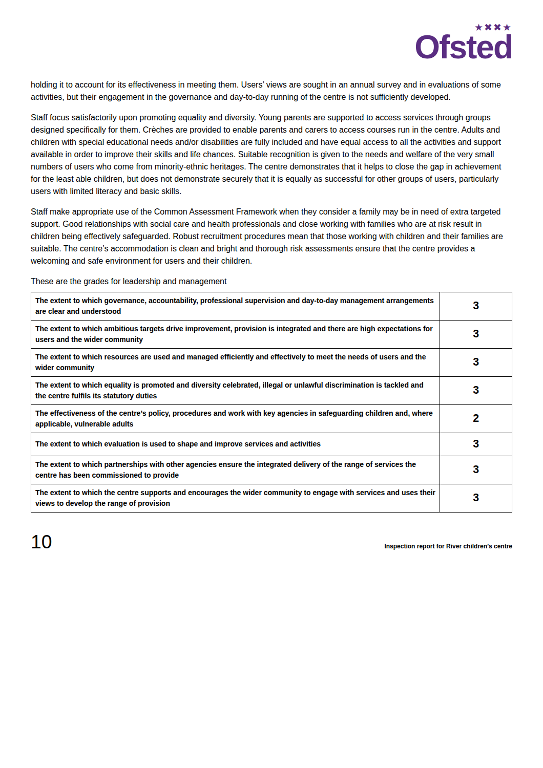★✖✖★
Ofsted
holding it to account for its effectiveness in meeting them. Users’ views are sought in an annual survey and in evaluations of some activities, but their engagement in the governance and day-to-day running of the centre is not sufficiently developed.
Staff focus satisfactorily upon promoting equality and diversity. Young parents are supported to access services through groups designed specifically for them. Crèches are provided to enable parents and carers to access courses run in the centre. Adults and children with special educational needs and/or disabilities are fully included and have equal access to all the activities and support available in order to improve their skills and life chances. Suitable recognition is given to the needs and welfare of the very small numbers of users who come from minority-ethnic heritages. The centre demonstrates that it helps to close the gap in achievement for the least able children, but does not demonstrate securely that it is equally as successful for other groups of users, particularly users with limited literacy and basic skills.
Staff make appropriate use of the Common Assessment Framework when they consider a family may be in need of extra targeted support. Good relationships with social care and health professionals and close working with families who are at risk result in children being effectively safeguarded. Robust recruitment procedures mean that those working with children and their families are suitable. The centre’s accommodation is clean and bright and thorough risk assessments ensure that the centre provides a welcoming and safe environment for users and their children.
These are the grades for leadership and management
| The extent to which governance, accountability, professional supervision and day-to-day management arrangements are clear and understood | 3 |
| The extent to which ambitious targets drive improvement, provision is integrated and there are high expectations for users and the wider community | 3 |
| The extent to which resources are used and managed efficiently and effectively to meet the needs of users and the wider community | 3 |
| The extent to which equality is promoted and diversity celebrated, illegal or unlawful discrimination is tackled and the centre fulfils its statutory duties | 3 |
| The effectiveness of the centre’s policy, procedures and work with key agencies in safeguarding children and, where applicable, vulnerable adults | 2 |
| The extent to which evaluation is used to shape and improve services and activities | 3 |
| The extent to which partnerships with other agencies ensure the integrated delivery of the range of services the centre has been commissioned to provide | 3 |
| The extent to which the centre supports and encourages the wider community to engage with services and uses their views to develop the range of provision | 3 |
10 Inspection report for River children’s centre